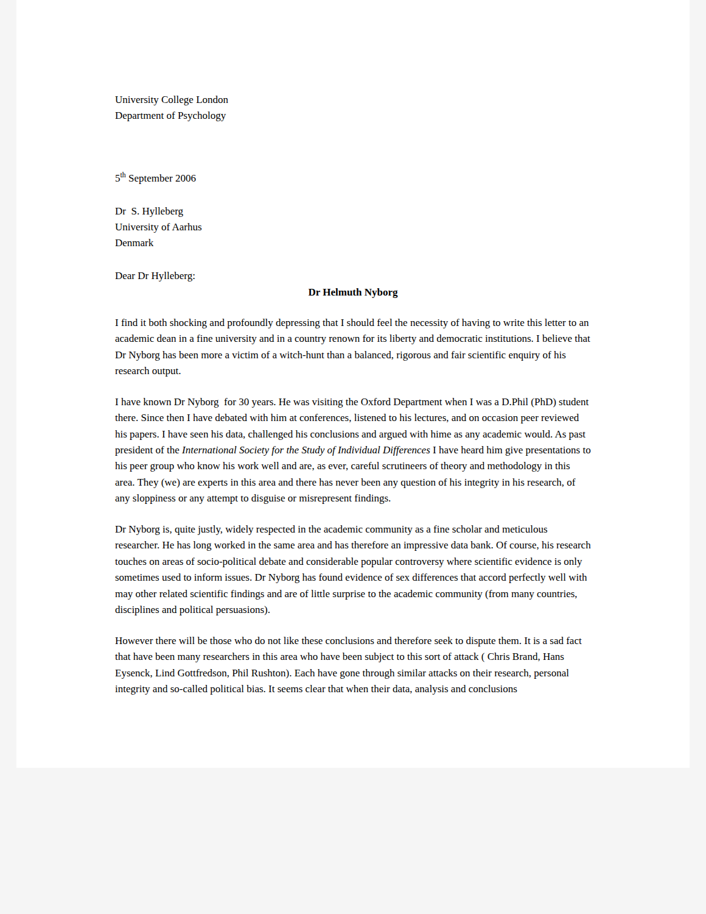University College London
Department of Psychology
5th September 2006
Dr S. Hylleberg
University of Aarhus
Denmark
Dear Dr Hylleberg:
Dr Helmuth Nyborg
I find it both shocking and profoundly depressing that I should feel the necessity of having to write this letter to an academic dean in a fine university and in a country renown for its liberty and democratic institutions. I believe that Dr Nyborg has been more a victim of a witch-hunt than a balanced, rigorous and fair scientific enquiry of his research output.
I have known Dr Nyborg for 30 years. He was visiting the Oxford Department when I was a D.Phil (PhD) student there. Since then I have debated with him at conferences, listened to his lectures, and on occasion peer reviewed his papers. I have seen his data, challenged his conclusions and argued with hime as any academic would. As past president of the International Society for the Study of Individual Differences I have heard him give presentations to his peer group who know his work well and are, as ever, careful scrutineers of theory and methodology in this area. They (we) are experts in this area and there has never been any question of his integrity in his research, of any sloppiness or any attempt to disguise or misrepresent findings.
Dr Nyborg is, quite justly, widely respected in the academic community as a fine scholar and meticulous researcher. He has long worked in the same area and has therefore an impressive data bank. Of course, his research touches on areas of socio-political debate and considerable popular controversy where scientific evidence is only sometimes used to inform issues. Dr Nyborg has found evidence of sex differences that accord perfectly well with may other related scientific findings and are of little surprise to the academic community (from many countries, disciplines and political persuasions).
However there will be those who do not like these conclusions and therefore seek to dispute them. It is a sad fact that have been many researchers in this area who have been subject to this sort of attack ( Chris Brand, Hans Eysenck, Lind Gottfredson, Phil Rushton). Each have gone through similar attacks on their research, personal integrity and so-called political bias. It seems clear that when their data, analysis and conclusions